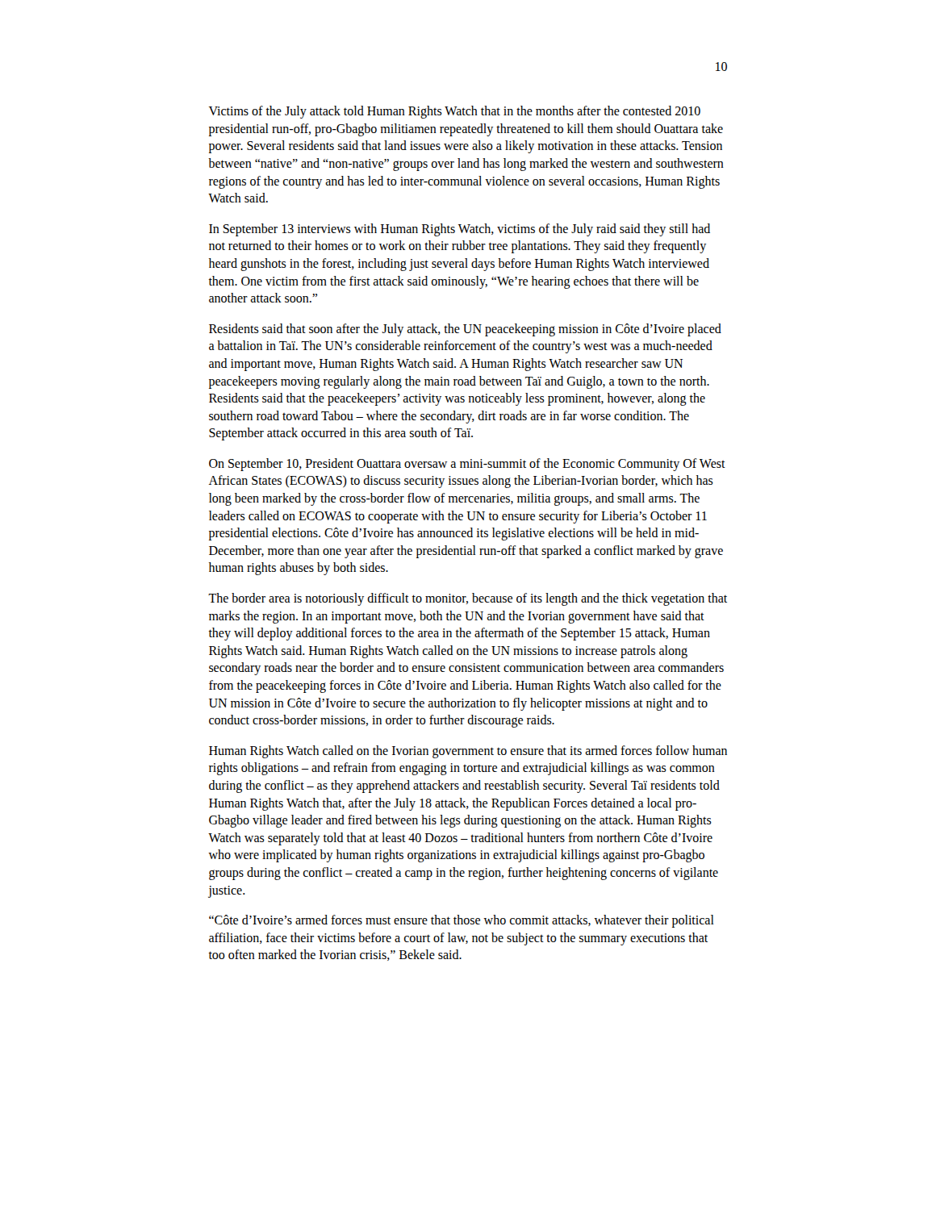10
Victims of the July attack told Human Rights Watch that in the months after the contested 2010 presidential run-off, pro-Gbagbo militiamen repeatedly threatened to kill them should Ouattara take power. Several residents said that land issues were also a likely motivation in these attacks. Tension between “native” and “non-native” groups over land has long marked the western and southwestern regions of the country and has led to inter-communal violence on several occasions, Human Rights Watch said.
In September 13 interviews with Human Rights Watch, victims of the July raid said they still had not returned to their homes or to work on their rubber tree plantations. They said they frequently heard gunshots in the forest, including just several days before Human Rights Watch interviewed them. One victim from the first attack said ominously, “We’re hearing echoes that there will be another attack soon.”
Residents said that soon after the July attack, the UN peacekeeping mission in Côte d’Ivoire placed a battalion in Taï. The UN’s considerable reinforcement of the country’s west was a much-needed and important move, Human Rights Watch said. A Human Rights Watch researcher saw UN peacekeepers moving regularly along the main road between Taï and Guiglo, a town to the north. Residents said that the peacekeepers’ activity was noticeably less prominent, however, along the southern road toward Tabou – where the secondary, dirt roads are in far worse condition. The September attack occurred in this area south of Taï.
On September 10, President Ouattara oversaw a mini-summit of the Economic Community Of West African States (ECOWAS) to discuss security issues along the Liberian-Ivorian border, which has long been marked by the cross-border flow of mercenaries, militia groups, and small arms. The leaders called on ECOWAS to cooperate with the UN to ensure security for Liberia’s October 11 presidential elections. Côte d’Ivoire has announced its legislative elections will be held in mid-December, more than one year after the presidential run-off that sparked a conflict marked by grave human rights abuses by both sides.
The border area is notoriously difficult to monitor, because of its length and the thick vegetation that marks the region. In an important move, both the UN and the Ivorian government have said that they will deploy additional forces to the area in the aftermath of the September 15 attack, Human Rights Watch said. Human Rights Watch called on the UN missions to increase patrols along secondary roads near the border and to ensure consistent communication between area commanders from the peacekeeping forces in Côte d’Ivoire and Liberia. Human Rights Watch also called for the UN mission in Côte d’Ivoire to secure the authorization to fly helicopter missions at night and to conduct cross-border missions, in order to further discourage raids.
Human Rights Watch called on the Ivorian government to ensure that its armed forces follow human rights obligations – and refrain from engaging in torture and extrajudicial killings as was common during the conflict – as they apprehend attackers and reestablish security. Several Taï residents told Human Rights Watch that, after the July 18 attack, the Republican Forces detained a local pro-Gbagbo village leader and fired between his legs during questioning on the attack. Human Rights Watch was separately told that at least 40 Dozos – traditional hunters from northern Côte d’Ivoire who were implicated by human rights organizations in extrajudicial killings against pro-Gbagbo groups during the conflict – created a camp in the region, further heightening concerns of vigilante justice.
“Côte d’Ivoire’s armed forces must ensure that those who commit attacks, whatever their political affiliation, face their victims before a court of law, not be subject to the summary executions that too often marked the Ivorian crisis,” Bekele said.